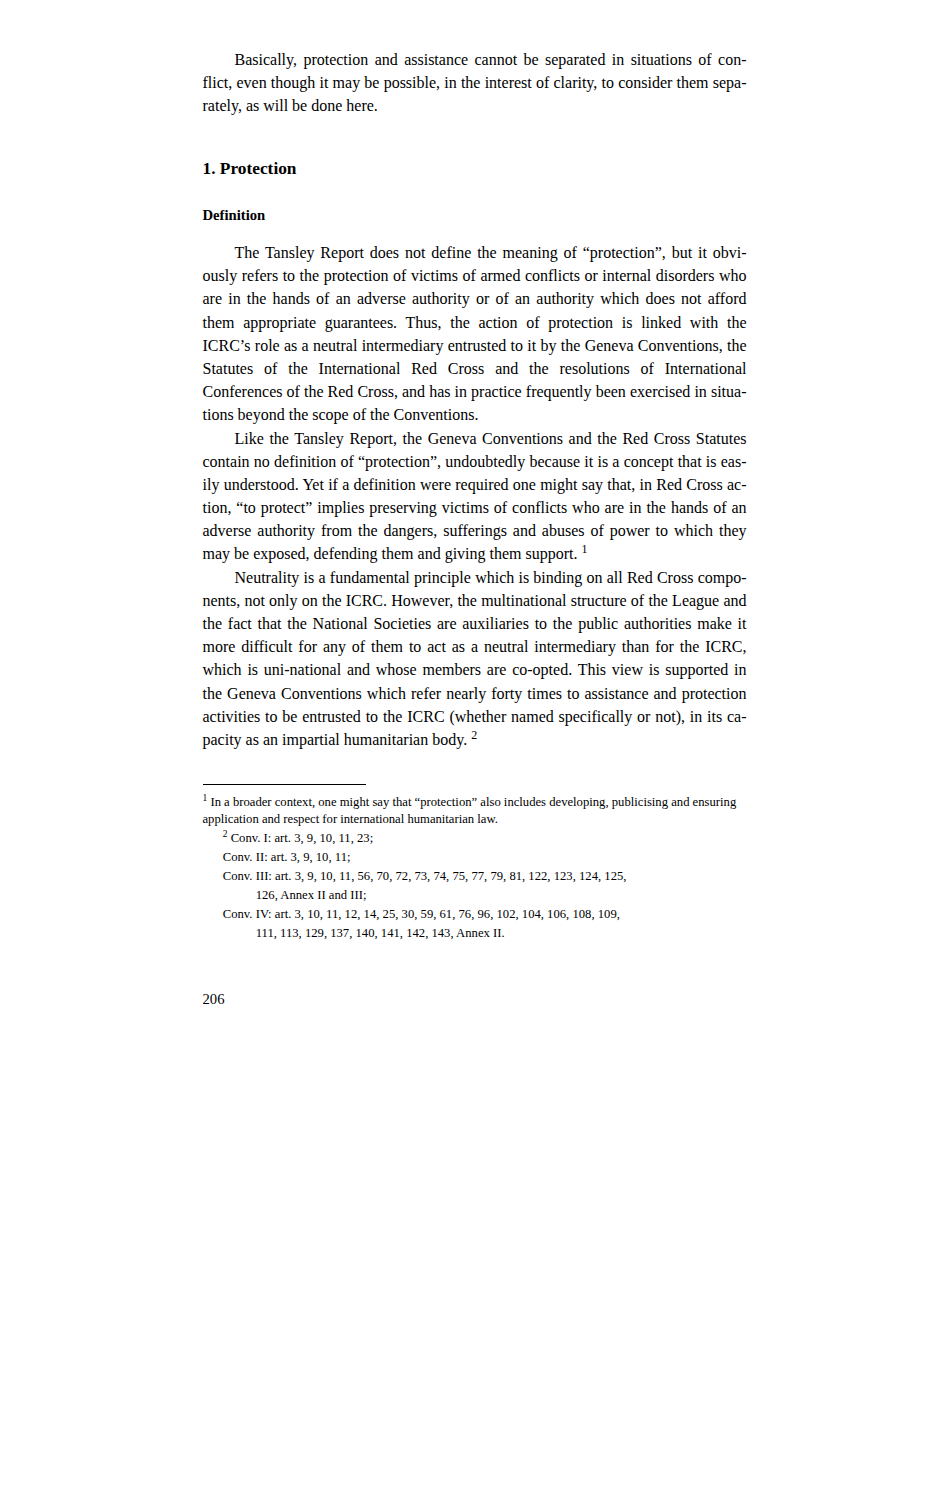Basically, protection and assistance cannot be separated in situations of conflict, even though it may be possible, in the interest of clarity, to consider them separately, as will be done here.
1. Protection
Definition
The Tansley Report does not define the meaning of “protection”, but it obviously refers to the protection of victims of armed conflicts or internal disorders who are in the hands of an adverse authority or of an authority which does not afford them appropriate guarantees. Thus, the action of protection is linked with the ICRC’s role as a neutral intermediary entrusted to it by the Geneva Conventions, the Statutes of the International Red Cross and the resolutions of International Conferences of the Red Cross, and has in practice frequently been exercised in situations beyond the scope of the Conventions.
Like the Tansley Report, the Geneva Conventions and the Red Cross Statutes contain no definition of “protection”, undoubtedly because it is a concept that is easily understood. Yet if a definition were required one might say that, in Red Cross action, “to protect” implies preserving victims of conflicts who are in the hands of an adverse authority from the dangers, sufferings and abuses of power to which they may be exposed, defending them and giving them support. 1
Neutrality is a fundamental principle which is binding on all Red Cross components, not only on the ICRC. However, the multinational structure of the League and the fact that the National Societies are auxiliaries to the public authorities make it more difficult for any of them to act as a neutral intermediary than for the ICRC, which is uni-national and whose members are co-opted. This view is supported in the Geneva Conventions which refer nearly forty times to assistance and protection activities to be entrusted to the ICRC (whether named specifically or not), in its capacity as an impartial humanitarian body. 2
1 In a broader context, one might say that “protection” also includes developing, publicising and ensuring application and respect for international humanitarian law.
2 Conv. I: art. 3, 9, 10, 11, 23;
Conv. II: art. 3, 9, 10, 11;
Conv. III: art. 3, 9, 10, 11, 56, 70, 72, 73, 74, 75, 77, 79, 81, 122, 123, 124, 125,
126, Annex II and III;
Conv. IV: art. 3, 10, 11, 12, 14, 25, 30, 59, 61, 76, 96, 102, 104, 106, 108, 109,
111, 113, 129, 137, 140, 141, 142, 143, Annex II.
206